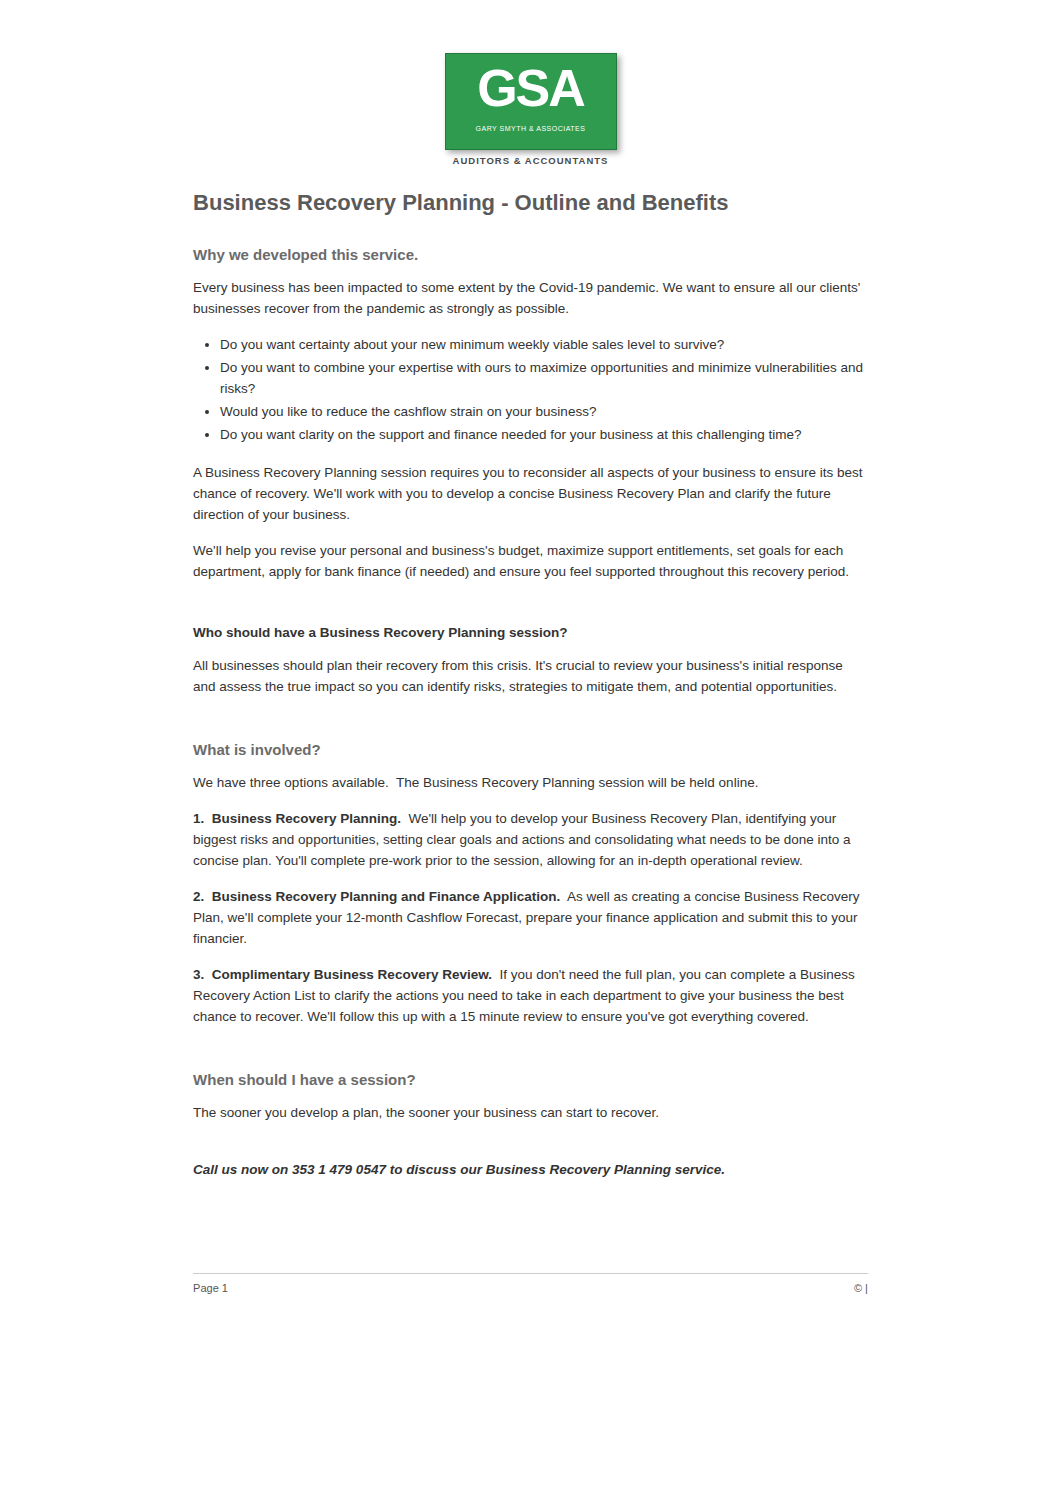GSA
GARY SMYTH & ASSOCIATES
AUDITORS & ACCOUNTANTS
Business Recovery Planning - Outline and Benefits
Why we developed this service.
Every business has been impacted to some extent by the Covid-19 pandemic. We want to ensure all our clients' businesses recover from the pandemic as strongly as possible.
Do you want certainty about your new minimum weekly viable sales level to survive?
Do you want to combine your expertise with ours to maximize opportunities and minimize vulnerabilities and risks?
Would you like to reduce the cashflow strain on your business?
Do you want clarity on the support and finance needed for your business at this challenging time?
A Business Recovery Planning session requires you to reconsider all aspects of your business to ensure its best chance of recovery. We'll work with you to develop a concise Business Recovery Plan and clarify the future direction of your business.
We'll help you revise your personal and business's budget, maximize support entitlements, set goals for each department, apply for bank finance (if needed) and ensure you feel supported throughout this recovery period.
Who should have a Business Recovery Planning session?
All businesses should plan their recovery from this crisis. It's crucial to review your business's initial response and assess the true impact so you can identify risks, strategies to mitigate them, and potential opportunities.
What is involved?
We have three options available. The Business Recovery Planning session will be held online.
1. Business Recovery Planning. We'll help you to develop your Business Recovery Plan, identifying your biggest risks and opportunities, setting clear goals and actions and consolidating what needs to be done into a concise plan. You'll complete pre-work prior to the session, allowing for an in-depth operational review.
2. Business Recovery Planning and Finance Application. As well as creating a concise Business Recovery Plan, we'll complete your 12-month Cashflow Forecast, prepare your finance application and submit this to your financier.
3. Complimentary Business Recovery Review. If you don't need the full plan, you can complete a Business Recovery Action List to clarify the actions you need to take in each department to give your business the best chance to recover. We'll follow this up with a 15 minute review to ensure you've got everything covered.
When should I have a session?
The sooner you develop a plan, the sooner your business can start to recover.
Call us now on 353 1 479 0547 to discuss our Business Recovery Planning service.
Page 1
© |